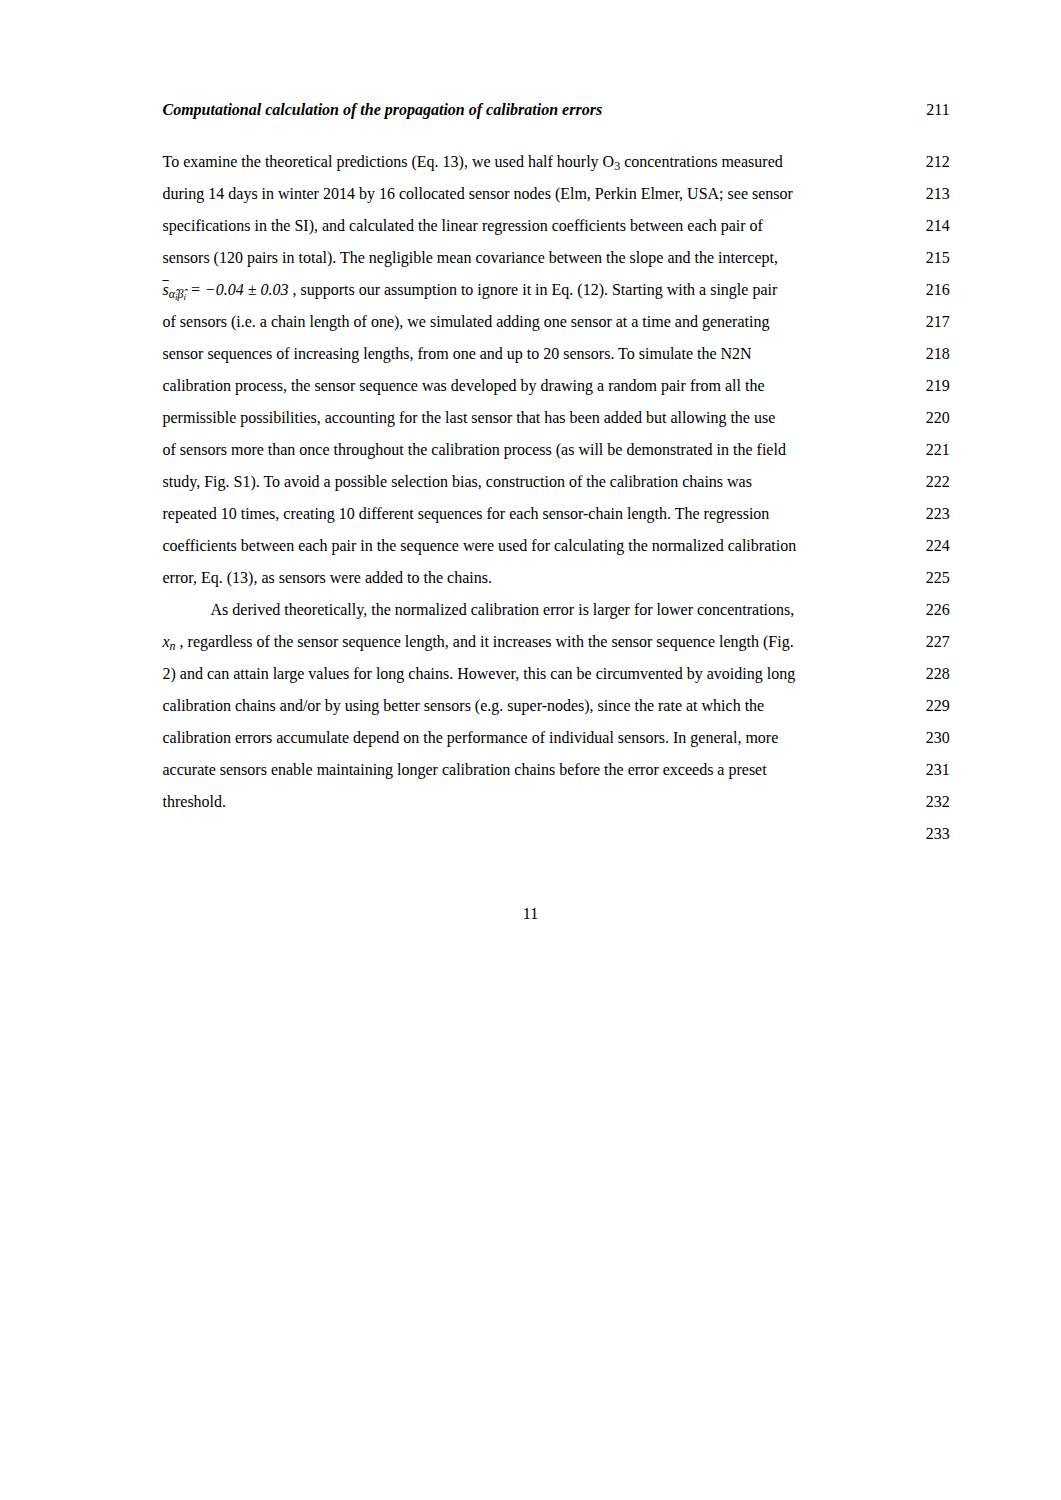211
Computational calculation of the propagation of calibration errors
212
To examine the theoretical predictions (Eq. 13), we used half hourly O3 concentrations measured
213
during 14 days in winter 2014 by 16 collocated sensor nodes (Elm, Perkin Elmer, USA; see sensor
214
specifications in the SI), and calculated the linear regression coefficients between each pair of
215
sensors (120 pairs in total). The negligible mean covariance between the slope and the intercept,
216
sα̂iβ̂i = −0.04 ± 0.03 , supports our assumption to ignore it in Eq. (12). Starting with a single pair
217
of sensors (i.e. a chain length of one), we simulated adding one sensor at a time and generating
218
sensor sequences of increasing lengths, from one and up to 20 sensors. To simulate the N2N
219
calibration process, the sensor sequence was developed by drawing a random pair from all the
220
permissible possibilities, accounting for the last sensor that has been added but allowing the use
221
of sensors more than once throughout the calibration process (as will be demonstrated in the field
222
study, Fig. S1). To avoid a possible selection bias, construction of the calibration chains was
223
repeated 10 times, creating 10 different sequences for each sensor-chain length. The regression
224
coefficients between each pair in the sequence were used for calculating the normalized calibration
225
error, Eq. (13), as sensors were added to the chains.
226
As derived theoretically, the normalized calibration error is larger for lower concentrations,
227
xn , regardless of the sensor sequence length, and it increases with the sensor sequence length (Fig.
228
2) and can attain large values for long chains. However, this can be circumvented by avoiding long
229
calibration chains and/or by using better sensors (e.g. super-nodes), since the rate at which the
230
calibration errors accumulate depend on the performance of individual sensors. In general, more
231
accurate sensors enable maintaining longer calibration chains before the error exceeds a preset
232
threshold.
233
11